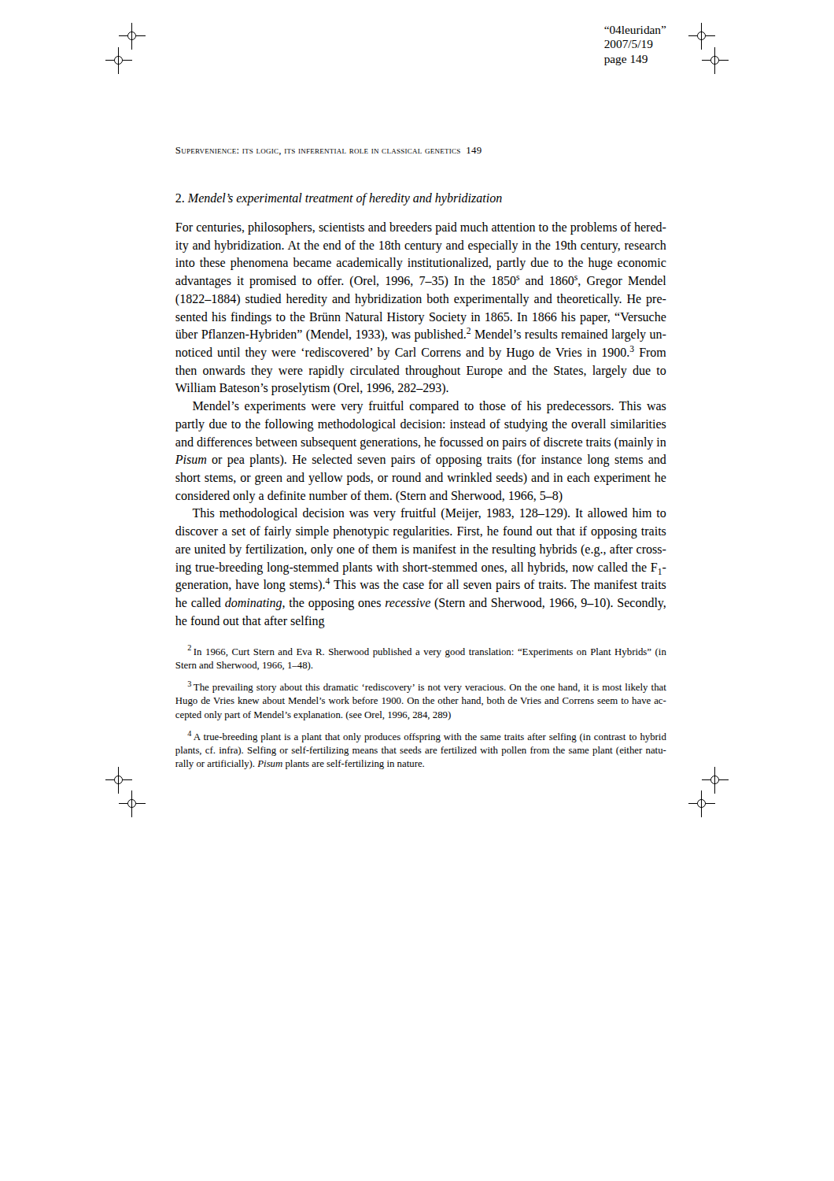“04leuridan”
2007/5/19
page 149
Supervenience: its logic, its inferential role in classical genetics 149
2. Mendel’s experimental treatment of heredity and hybridization
For centuries, philosophers, scientists and breeders paid much attention to the problems of heredity and hybridization. At the end of the 18th century and especially in the 19th century, research into these phenomena became academically institutionalized, partly due to the huge economic advantages it promised to offer. (Orel, 1996, 7–35) In the 1850s and 1860s, Gregor Mendel (1822–1884) studied heredity and hybridization both experimentally and theoretically. He presented his findings to the Brünn Natural History Society in 1865. In 1866 his paper, “Versuche über Pflanzen-Hybriden” (Mendel, 1933), was published.2 Mendel’s results remained largely unnoticed until they were ‘rediscovered’ by Carl Correns and by Hugo de Vries in 1900.3 From then onwards they were rapidly circulated throughout Europe and the States, largely due to William Bateson’s proselytism (Orel, 1996, 282–293).
Mendel’s experiments were very fruitful compared to those of his predecessors. This was partly due to the following methodological decision: instead of studying the overall similarities and differences between subsequent generations, he focussed on pairs of discrete traits (mainly in Pisum or pea plants). He selected seven pairs of opposing traits (for instance long stems and short stems, or green and yellow pods, or round and wrinkled seeds) and in each experiment he considered only a definite number of them. (Stern and Sherwood, 1966, 5–8)
This methodological decision was very fruitful (Meijer, 1983, 128–129). It allowed him to discover a set of fairly simple phenotypic regularities. First, he found out that if opposing traits are united by fertilization, only one of them is manifest in the resulting hybrids (e.g., after crossing true-breeding long-stemmed plants with short-stemmed ones, all hybrids, now called the F1-generation, have long stems).4 This was the case for all seven pairs of traits. The manifest traits he called dominating, the opposing ones recessive (Stern and Sherwood, 1966, 9–10). Secondly, he found out that after selfing
2In 1966, Curt Stern and Eva R. Sherwood published a very good translation: “Experiments on Plant Hybrids” (in Stern and Sherwood, 1966, 1–48).
3The prevailing story about this dramatic ‘rediscovery’ is not very veracious. On the one hand, it is most likely that Hugo de Vries knew about Mendel’s work before 1900. On the other hand, both de Vries and Correns seem to have accepted only part of Mendel’s explanation. (see Orel, 1996, 284, 289)
4A true-breeding plant is a plant that only produces offspring with the same traits after selfing (in contrast to hybrid plants, cf. infra). Selfing or self-fertilizing means that seeds are fertilized with pollen from the same plant (either naturally or artificially). Pisum plants are self-fertilizing in nature.